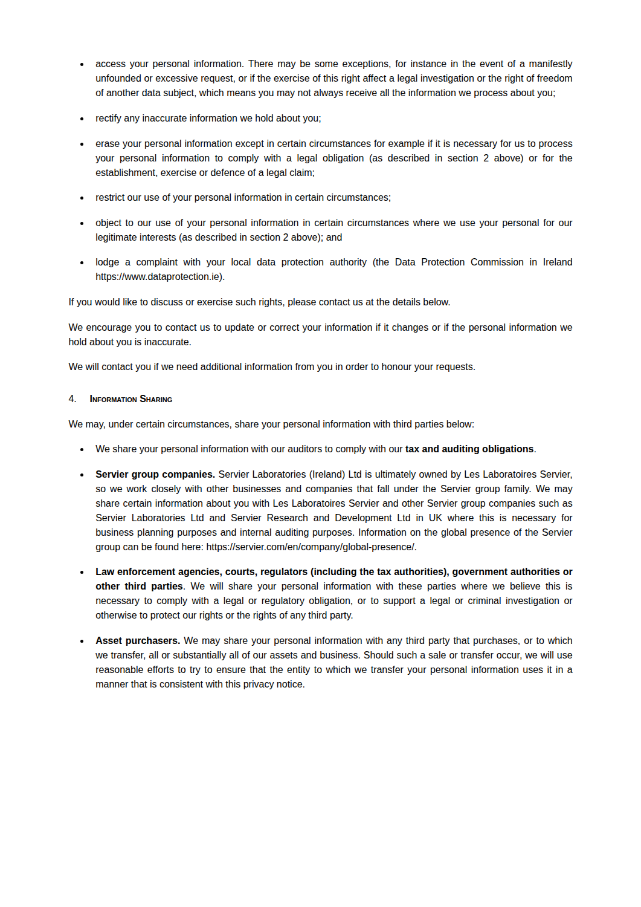access your personal information. There may be some exceptions, for instance in the event of a manifestly unfounded or excessive request, or if the exercise of this right affect a legal investigation or the right of freedom of another data subject, which means you may not always receive all the information we process about you;
rectify any inaccurate information we hold about you;
erase your personal information except in certain circumstances for example if it is necessary for us to process your personal information to comply with a legal obligation (as described in section 2 above) or for the establishment, exercise or defence of a legal claim;
restrict our use of your personal information in certain circumstances;
object to our use of your personal information in certain circumstances where we use your personal for our legitimate interests (as described in section 2 above); and
lodge a complaint with your local data protection authority (the Data Protection Commission in Ireland https://www.dataprotection.ie).
If you would like to discuss or exercise such rights, please contact us at the details below.
We encourage you to contact us to update or correct your information if it changes or if the personal information we hold about you is inaccurate.
We will contact you if we need additional information from you in order to honour your requests.
4. Information Sharing
We may, under certain circumstances, share your personal information with third parties below:
We share your personal information with our auditors to comply with our tax and auditing obligations.
Servier group companies. Servier Laboratories (Ireland) Ltd is ultimately owned by Les Laboratoires Servier, so we work closely with other businesses and companies that fall under the Servier group family. We may share certain information about you with Les Laboratoires Servier and other Servier group companies such as Servier Laboratories Ltd and Servier Research and Development Ltd in UK where this is necessary for business planning purposes and internal auditing purposes. Information on the global presence of the Servier group can be found here: https://servier.com/en/company/global-presence/.
Law enforcement agencies, courts, regulators (including the tax authorities), government authorities or other third parties. We will share your personal information with these parties where we believe this is necessary to comply with a legal or regulatory obligation, or to support a legal or criminal investigation or otherwise to protect our rights or the rights of any third party.
Asset purchasers. We may share your personal information with any third party that purchases, or to which we transfer, all or substantially all of our assets and business. Should such a sale or transfer occur, we will use reasonable efforts to try to ensure that the entity to which we transfer your personal information uses it in a manner that is consistent with this privacy notice.